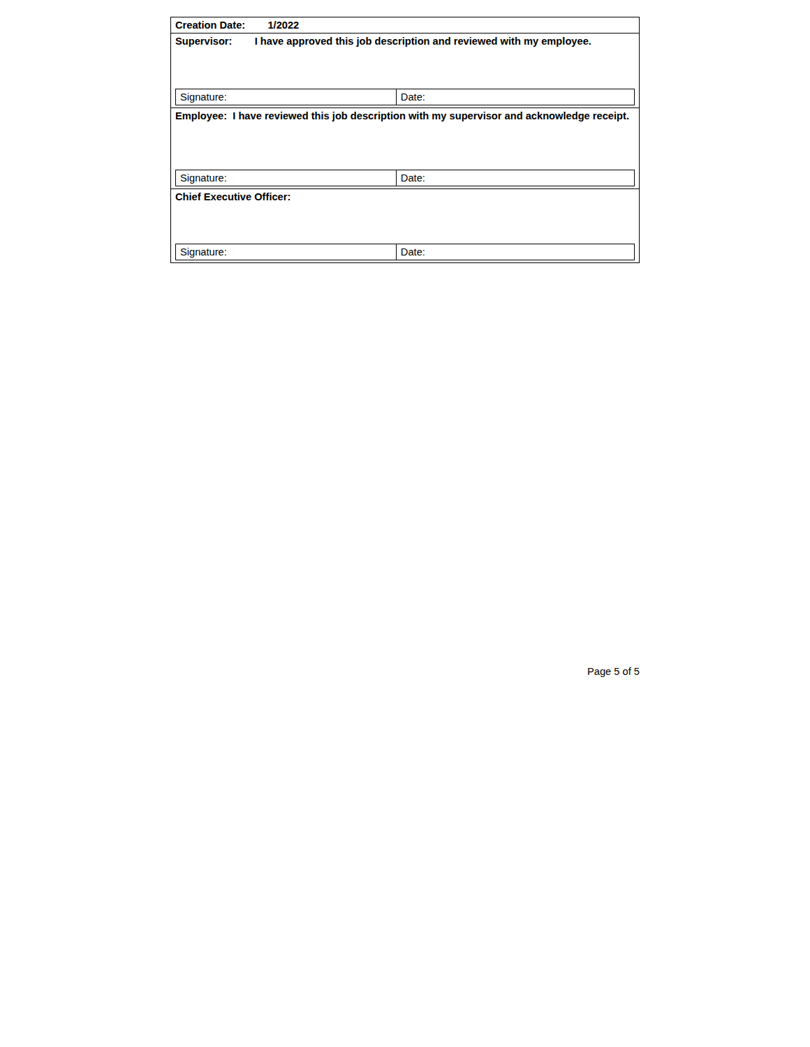| Creation Date: 1/2022 |
| Supervisor: I have approved this job description and reviewed with my employee. / Signature: / Date: / |
| Employee: I have reviewed this job description with my supervisor and acknowledge receipt. / Signature: / Date: / |
| Chief Executive Officer: / Signature: / Date: / |
Page 5 of 5